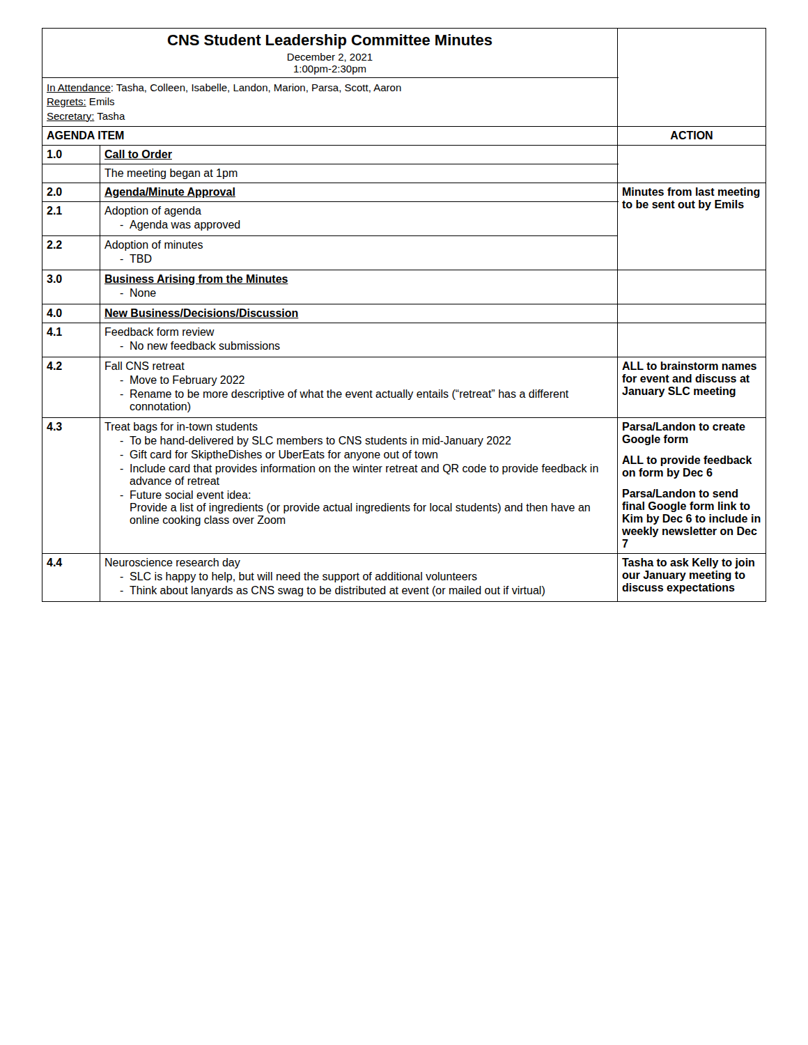| CNS Student Leadership Committee Minutes December 2, 2021 1:00pm-2:30pm | |
| In Attendance : Tasha, Colleen, Isabelle, Landon, Marion, Parsa, Scott, Aaron Regrets: Emils Secretary: Tasha |
| AGENDA ITEM | ACTION |
| 1.0 | Call to Order | |
| | The meeting began at 1pm |
| 2.0 | Agenda/Minute Approval | Minutes from last meeting to be sent out by Emils |
| 2.1 | Adoption of agenda Agenda was approved |
| 2.2 | Adoption of minutes TBD |
| 3.0 | Business Arising from the Minutes None | |
| 4.0 | New Business/Decisions/Discussion | |
| 4.1 | Feedback form review No new feedback submissions | |
| 4.2 | Fall CNS retreat Move to February 2022 Rename to be more descriptive of what the event actually entails (“retreat” has a different connotation) | ALL to brainstorm names for event and discuss at January SLC meeting |
| 4.3 | Treat bags for in-town students To be hand-delivered by SLC members to CNS students in mid-January 2022 Gift card for SkiptheDishes or UberEats for anyone out of town Include card that provides information on the winter retreat and QR code to provide feedback in advance of retreat Future social event idea: Provide a list of ingredients (or provide actual ingredients for local students) and then have an online cooking class over Zoom | Parsa/Landon to create Google form ALL to provide feedback on form by Dec 6 Parsa/Landon to send final Google form link to Kim by Dec 6 to include in weekly newsletter on Dec 7 |
| 4.4 | Neuroscience research day SLC is happy to help, but will need the support of additional volunteers Think about lanyards as CNS swag to be distributed at event (or mailed out if virtual) | Tasha to ask Kelly to join our January meeting to discuss expectations |